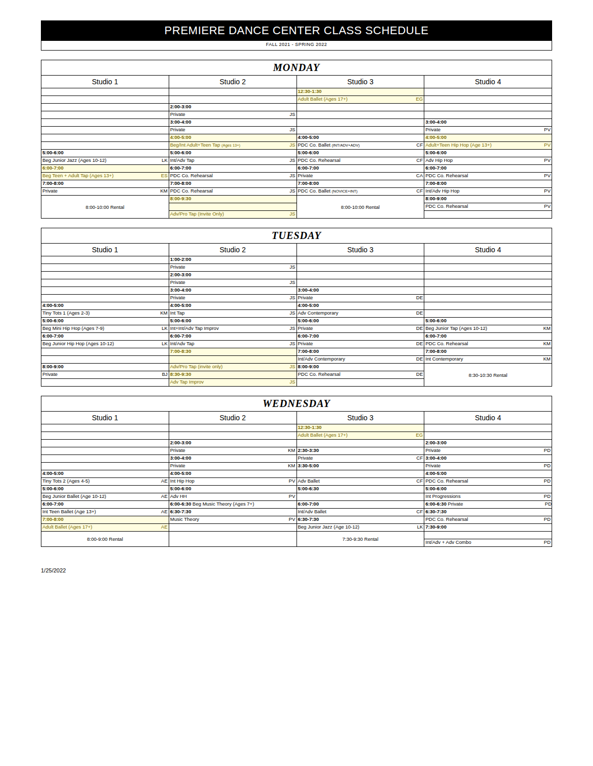| PREMIERE DANCE CENTER CLASS SCHEDULE |
| FALL 2021 - SPRING 2022 |
| MONDAY |
| Studio 1 | Studio 2 | Studio 3 | Studio 4 |
| | | 12:30-1:30 | |
| | | Adult Ballet (Ages 17+) EG | |
| | 2:00-3:00 | | |
| | Private JS | | |
| | 3:00-4:00 | | 3:00-4:00 |
| | Private JS | | Private PV |
| | 4:00-5:00 | 4:00-5:00 | 4:00-5:00 |
| | Beg/Int Adult+Teen Tap (Ages 13+) JS | PDC Co. Ballet (INT/ADV+ADV) CF | Adult+Teen Hip Hop (Age 13+) PV |
| 5:00-6:00 | 5:00-6:00 | 5:00-6:00 | 5:00-6:00 |
| Beg Junior Jazz (Ages 10-12) LK | Int/Adv Tap JS | PDC Co. Rehearsal CF | Adv Hip Hop PV |
| 6:00-7:00 | 6:00-7:00 | 6:00-7:00 | 6:00-7:00 |
| Beg Teen + Adult Tap (Ages 13+) ES | PDC Co. Rehearsal JS | Private CA | PDC Co. Rehearsal PV |
| 7:00-8:00 | 7:00-8:00 | 7:00-8:00 | 7:00-8:00 |
| Private KM | PDC Co. Rehearsal JS | PDC Co. Ballet (NOVICE+INT) CF | Int/Adv Hip Hop PV |
| 8:00-10:00 Rental | 8:00-9:30 | 8:00-10:00 Rental | 8:00-9:00 |
| | PDC Co. Rehearsal PV |
| Adv/Pro Tap (Invite Only) JS | |
| TUESDAY |
| Studio 1 | Studio 2 | Studio 3 | Studio 4 |
| | 1:00-2:00 | | |
| | Private JS | | |
| | 2:00-3:00 | | |
| | Private JS | | |
| | 3:00-4:00 | 3:00-4:00 | |
| | Private JS | Private DE | |
| 4:00-5:00 | 4:00-5:00 | 4:00-5:00 | |
| Tiny Tots 1 (Ages 2-3) KM | Int Tap JS | Adv Contemporary DE | |
| 5:00-6:00 | 5:00-6:00 | 5:00-6:00 | 5:00-6:00 |
| Beg Mini Hip Hop (Ages 7-9) LK | Int+Int/Adv Tap Improv JS | Private DE | Beg Junior Tap (Ages 10-12) KM |
| 6:00-7:00 | 6:00-7:00 | 6:00-7:00 | 6:00-7:00 |
| Beg Junior Hip Hop (Ages 10-12) LK | Int/Adv Tap JS | Private DE | PDC Co. Rehearsal KM |
| | 7:00-8:30 | 7:00-8:00 | 7:00-8:00 |
| | | Int/Adv Contemporary DE | Int Contemporary KM |
| 8:00-9:00 | Adv/Pro Tap (invite only) JS | 8:00-9:00 | 8:30-10:30 Rental |
| Private BJ | 8:30-9:30 | PDC Co. Rehearsal DE |
| | Adv Tap Improv JS | |
| WEDNESDAY |
| Studio 1 | Studio 2 | Studio 3 | Studio 4 |
| | | 12:30-1:30 | |
| | | Adult Ballet (Ages 17+) EG | |
| | 2:00-3:00 | | 2:00-3:00 |
| | Private KM | 2:30-3:30 | Private PD |
| | 3:00-4:00 | Private CF | 3:00-4:00 |
| | Private KM | 3:30-5:00 | Private PD |
| 4:00-5:00 | 4:00-5:00 | | 4:00-5:00 |
| Tiny Tots 2 (Ages 4-5) AE | Int Hip Hop PV | Adv Ballet CF | PDC Co. Rehearsal PD |
| 5:00-6:00 | 5:00-6:00 | 5:00-6:30 | 5:00-6:00 |
| Beg Junior Ballet (Age 10-12) AE | Adv HH PV | | Int Progressions PD |
| 6:00-7:00 | 6:00-6:30 Beg Music Theory (Ages 7+) | 6:00-7:00 | 6:00-6:30 Private PD |
| Int Teen Ballet (Age 13+) AE | 6:30-7:30 | Int/Adv Ballet CF | 6:30-7:30 |
| 7:00-8:00 | Music Theory PV | 6:30-7:30 | PDC Co. Rehearsal PD |
| Adult Ballet (Ages 17+) AE | | Beg Junior Jazz (Age 10-12) LK | 7:30-9:00 |
| 8:00-9:00 Rental | | 7:30-9:30 Rental | |
| Int/Adv + Adv Combo PD |
1/25/2022